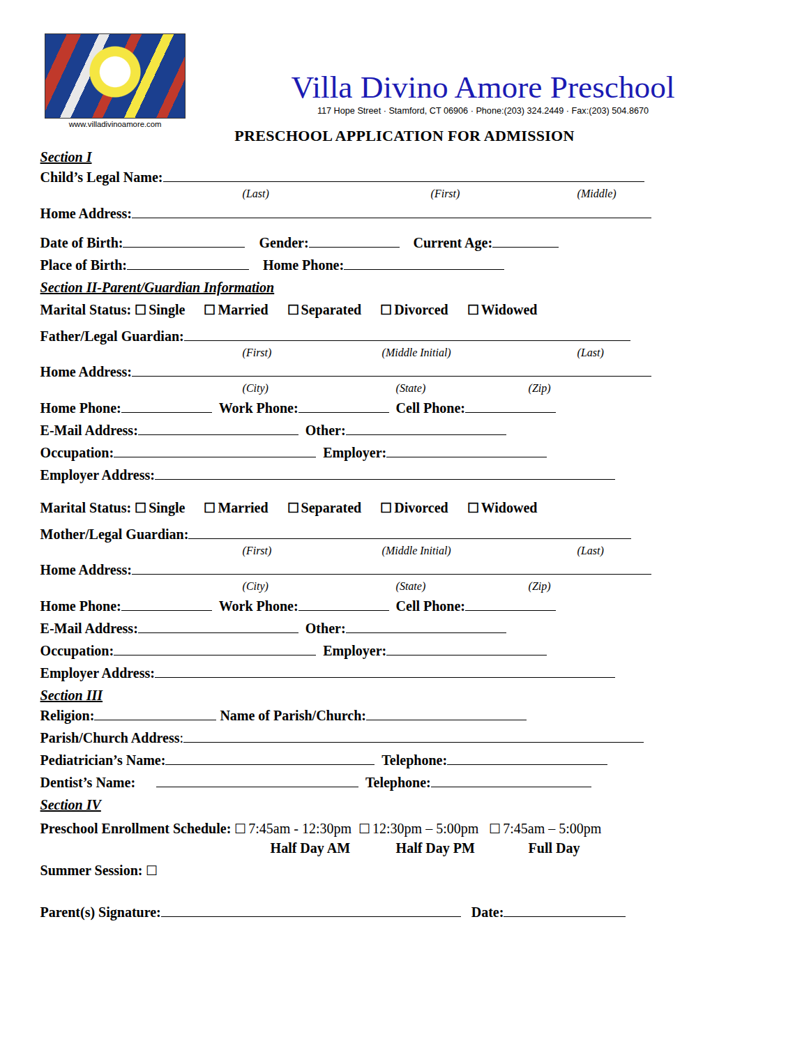www.villadivinoamore.com
Villa Divino Amore Preschool
117 Hope Street · Stamford, CT 06906 · Phone:(203) 324.2449 · Fax:(203) 504.8670
PRESCHOOL APPLICATION FOR ADMISSION
Section I
Child’s Legal Name:
(Last) (First) (Middle)
Home Address:
Date of Birth: Gender: Current Age:
Place of Birth: Home Phone:
Section II-Parent/Guardian Information
Marital Status: ☐Single ☐Married ☐Separated ☐Divorced ☐Widowed
Father/Legal Guardian:
(First) (Middle Initial) (Last)
Home Address:
(City) (State) (Zip)
Home Phone: Work Phone: Cell Phone:
E-Mail Address: Other:
Occupation: Employer:
Employer Address:
Marital Status: ☐Single ☐Married ☐Separated ☐Divorced ☐Widowed
Mother/Legal Guardian:
(First) (Middle Initial) (Last)
Home Address:
(City) (State) (Zip)
Home Phone: Work Phone: Cell Phone:
E-Mail Address: Other:
Occupation: Employer:
Employer Address:
Section III
Religion: Name of Parish/Church:
Parish/Church Address:
Pediatrician’s Name: Telephone:
Dentist’s Name: Telephone:
Section IV
Preschool Enrollment Schedule: ☐7:45am - 12:30pm ☐12:30pm – 5:00pm ☐7:45am – 5:00pm
Half Day AM Half Day PM Full Day
Summer Session: ☐
Parent(s) Signature: Date: